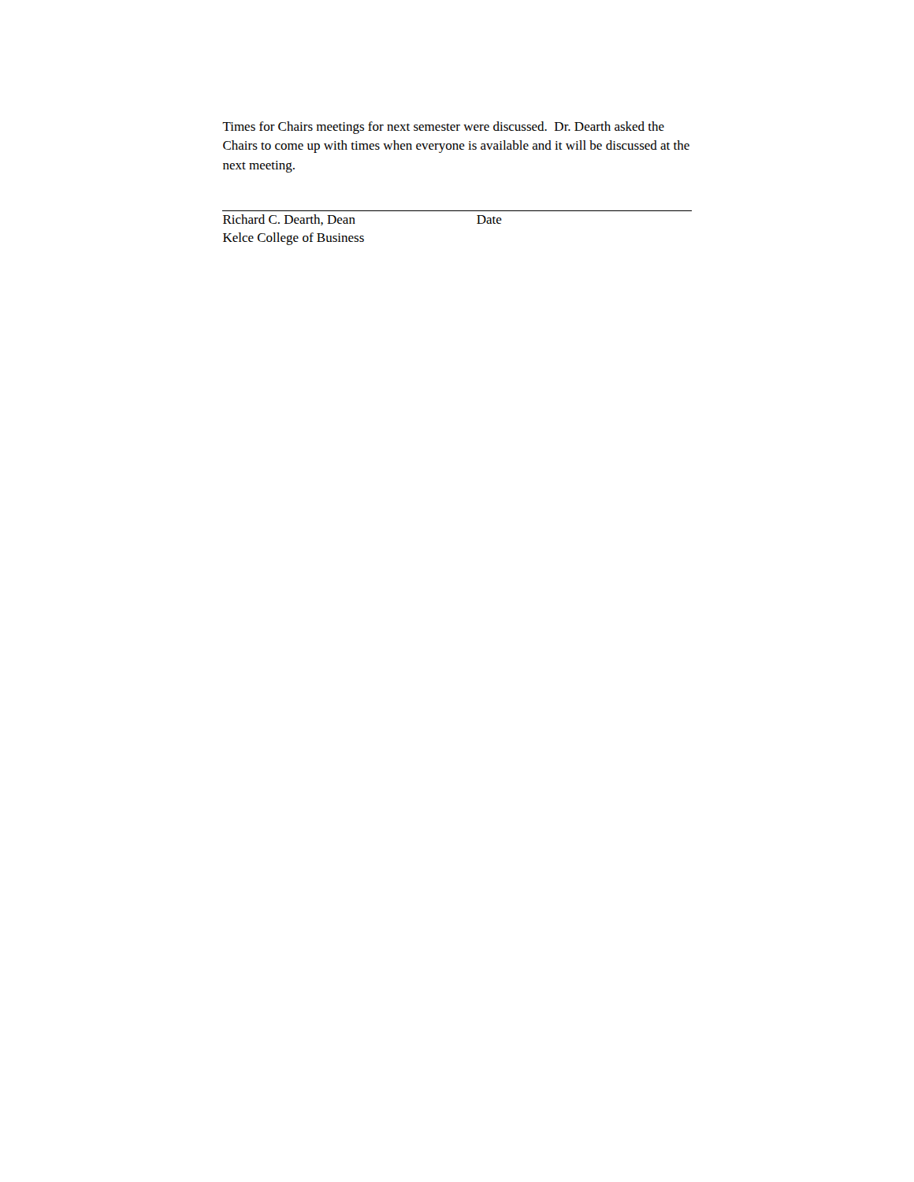Times for Chairs meetings for next semester were discussed. Dr. Dearth asked the Chairs to come up with times when everyone is available and it will be discussed at the next meeting.
| Richard C. Dearth, Dean Kelce College of Business | Date |